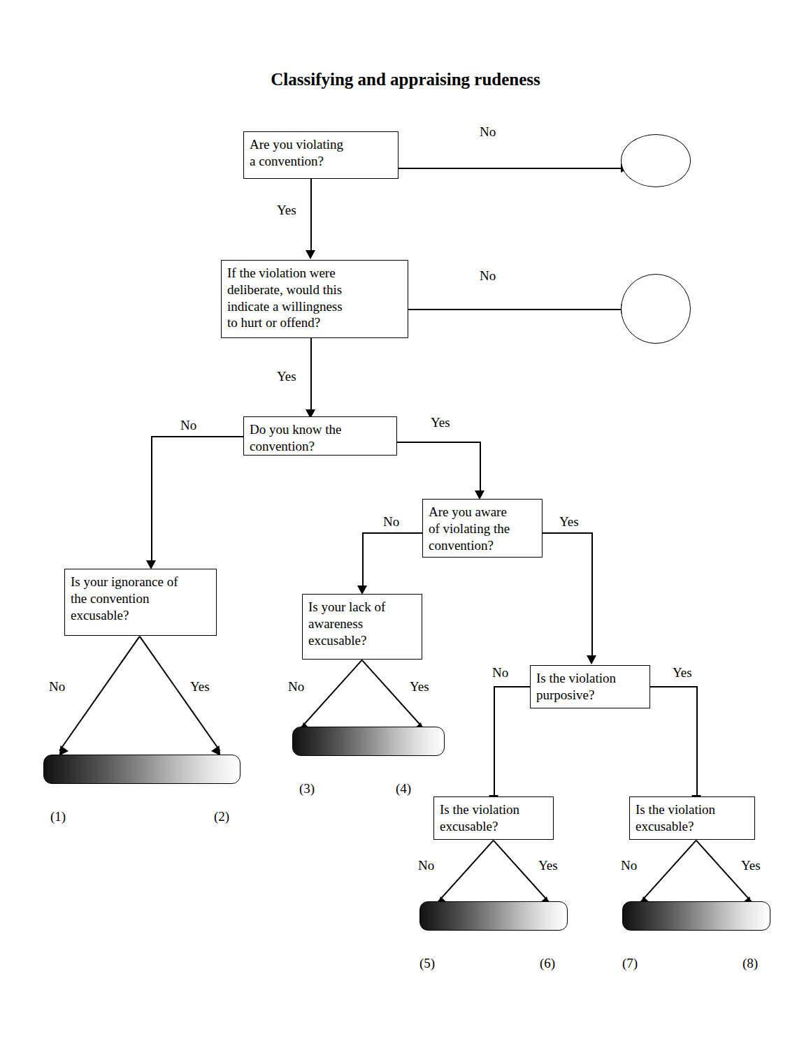Classifying and appraising rudeness
Are you violating
a convention?
No
Yes
If the violation were
deliberate, would this
indicate a willingness
to hurt or offend?
No
Yes
Do you know the
convention?
No
Yes
Are you aware
of violating the
convention?
No
Yes
Is your ignorance of
the convention
excusable?
No
Yes
(1)
(2)
Is your lack of
awareness
excusable?
No
Yes
(3)
(4)
Is the violation
purposive?
No
Yes
Is the violation
excusable?
No
Yes
(5)
(6)
Is the violation
excusable?
No
Yes
(7)
(8)